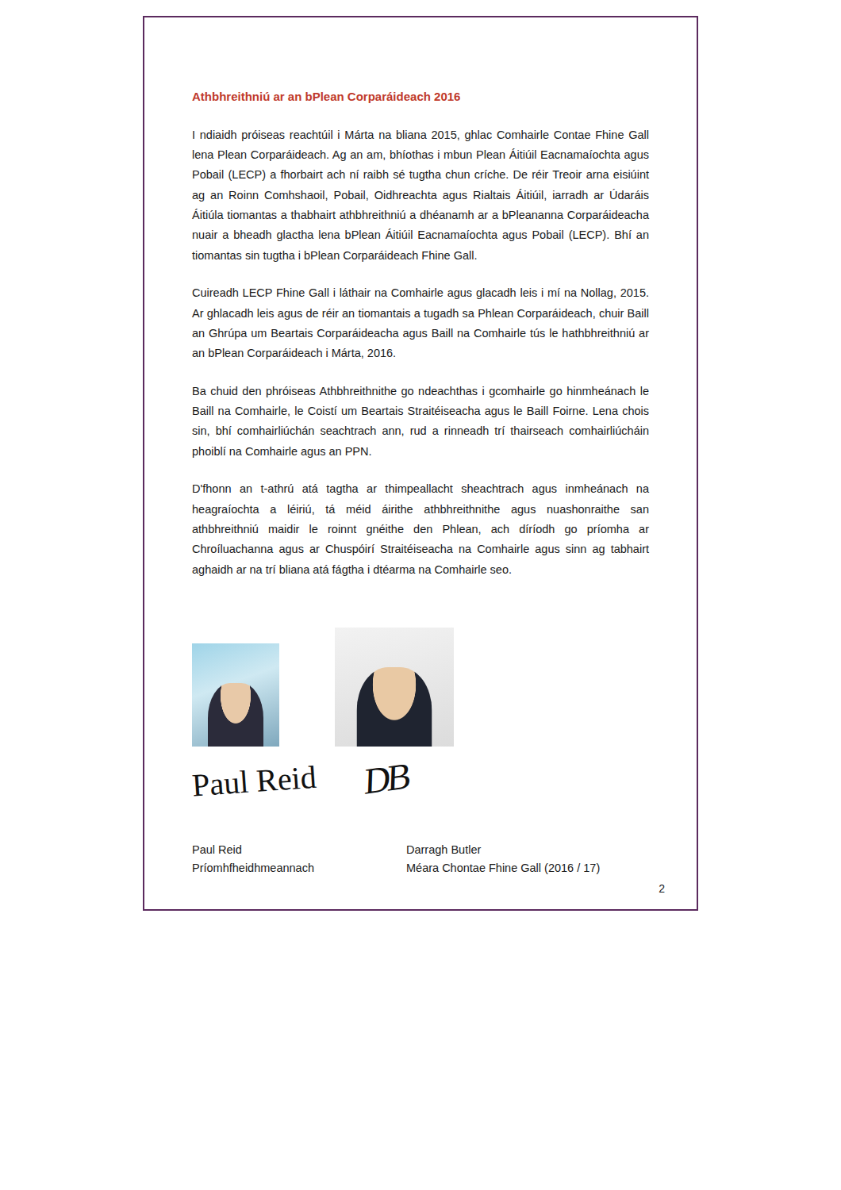Athbhreithniú ar an bPlean Corparáideach 2016
I ndiaidh próiseas reachtúil i Márta na bliana 2015, ghlac Comhairle Contae Fhine Gall lena Plean Corparáideach. Ag an am, bhíothas i mbun Plean Áitiúil Eacnamaíochta agus Pobail (LECP) a fhorbairt ach ní raibh sé tugtha chun críche. De réir Treoir arna eisiúint ag an Roinn Comhshaoil, Pobail, Oidhreachta agus Rialtais Áitiúil, iarradh ar Údaráis Áitiúla tiomantas a thabhairt athbhreithniú a dhéanamh ar a bPleananna Corparáideacha nuair a bheadh glactha lena bPlean Áitiúil Eacnamaíochta agus Pobail (LECP). Bhí an tiomantas sin tugtha i bPlean Corparáideach Fhine Gall.
Cuireadh LECP Fhine Gall i láthair na Comhairle agus glacadh leis i mí na Nollag, 2015. Ar ghlacadh leis agus de réir an tiomantais a tugadh sa Phlean Corparáideach, chuir Baill an Ghrúpa um Beartais Corparáideacha agus Baill na Comhairle tús le hathbhreithniú ar an bPlean Corparáideach i Márta, 2016.
Ba chuid den phróiseas Athbhreithnithe go ndeachthas i gcomhairle go hinmheánach le Baill na Comhairle, le Coistí um Beartais Straitéiseacha agus le Baill Foirne. Lena chois sin, bhí comhairliúchán seachtrach ann, rud a rinneadh trí thairseach comhairliúcháin phoiblí na Comhairle agus an PPN.
D'fhonn an t-athrú atá tagtha ar thimpeallacht sheachtrach agus inmheánach na heagraíochta a léiriú, tá méid áirithe athbhreithnithe agus nuashonraithe san athbhreithniú maidir le roinnt gnéithe den Phlean, ach díríodh go príomha ar Chroíluachanna agus ar Chuspóirí Straitéiseacha na Comhairle agus sinn ag tabhairt aghaidh ar na trí bliana atá fágtha i dtéarma na Comhairle seo.
Paul Reid
D B
Paul Reid
Príomhfheidhmeannach
Darragh Butler
Méara Chontae Fhine Gall (2016 / 17)
2